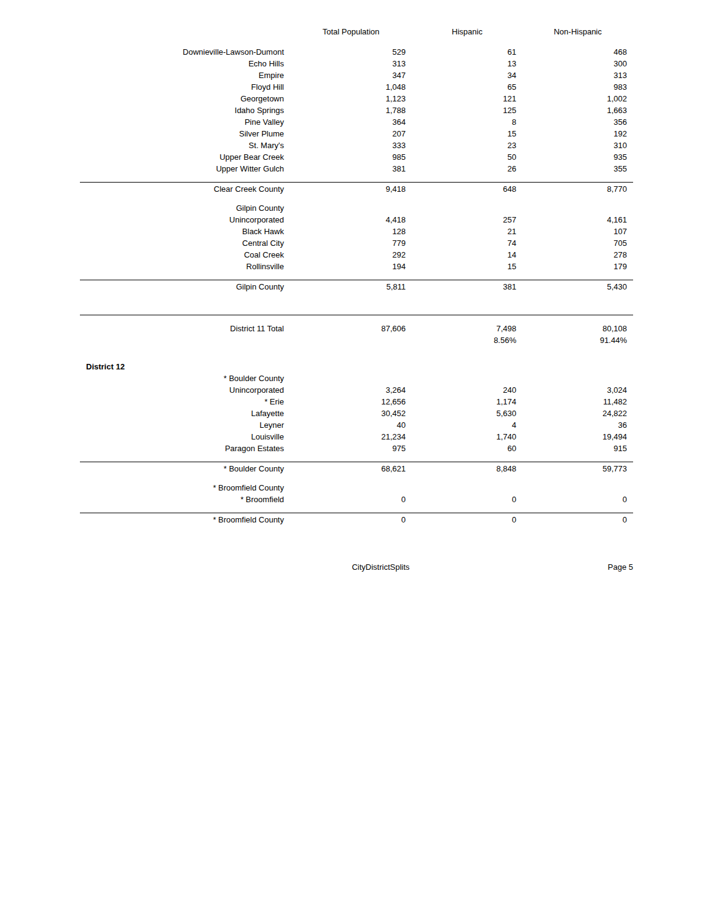| | Total Population | Hispanic | Non-Hispanic |
| --- | --- | --- | --- |
| Downieville-Lawson-Dumont | 529 | 61 | 468 |
| Echo Hills | 313 | 13 | 300 |
| Empire | 347 | 34 | 313 |
| Floyd Hill | 1,048 | 65 | 983 |
| Georgetown | 1,123 | 121 | 1,002 |
| Idaho Springs | 1,788 | 125 | 1,663 |
| Pine Valley | 364 | 8 | 356 |
| Silver Plume | 207 | 15 | 192 |
| St. Mary's | 333 | 23 | 310 |
| Upper Bear Creek | 985 | 50 | 935 |
| Upper Witter Gulch | 381 | 26 | 355 |
| Clear Creek County | 9,418 | 648 | 8,770 |
| Gilpin County | | | |
| Unincorporated | 4,418 | 257 | 4,161 |
| Black Hawk | 128 | 21 | 107 |
| Central City | 779 | 74 | 705 |
| Coal Creek | 292 | 14 | 278 |
| Rollinsville | 194 | 15 | 179 |
| Gilpin County | 5,811 | 381 | 5,430 |
| District 11 Total | 87,606 | 7,498 | 80,108 |
| | | 8.56% | 91.44% |
| District 12 |
| * Boulder County | | | |
| Unincorporated | 3,264 | 240 | 3,024 |
| * Erie | 12,656 | 1,174 | 11,482 |
| Lafayette | 30,452 | 5,630 | 24,822 |
| Leyner | 40 | 4 | 36 |
| Louisville | 21,234 | 1,740 | 19,494 |
| Paragon Estates | 975 | 60 | 915 |
| * Boulder County | 68,621 | 8,848 | 59,773 |
| * Broomfield County | | | |
| * Broomfield | 0 | 0 | 0 |
| * Broomfield County | 0 | 0 | 0 |
CityDistrictSplits
Page 5